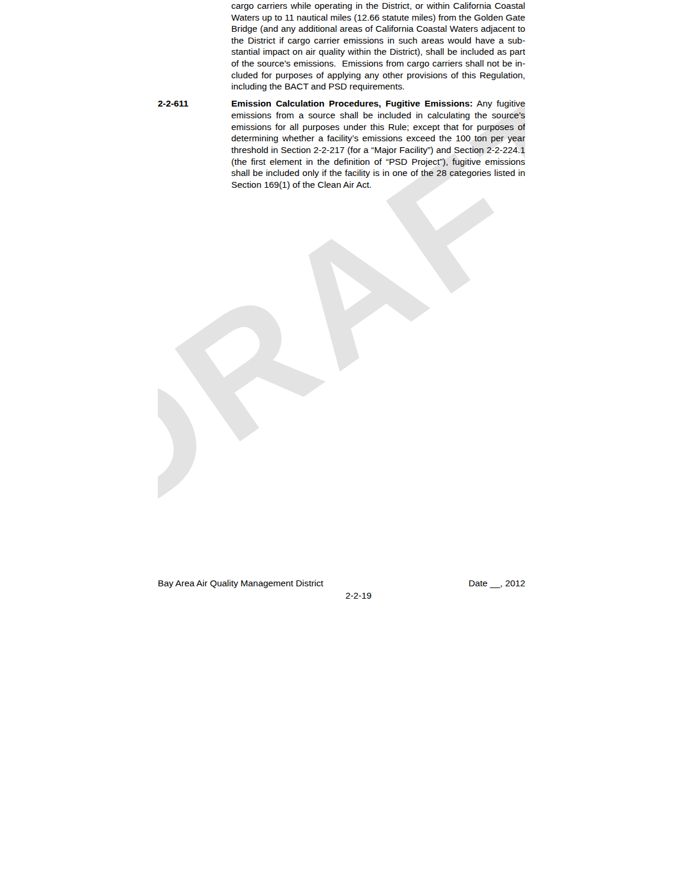DRAFT
cargo carriers while operating in the District, or within California Coastal Waters up to 11 nautical miles (12.66 statute miles) from the Golden Gate Bridge (and any additional areas of California Coastal Waters adjacent to the District if cargo carrier emissions in such areas would have a substantial impact on air quality within the District), shall be included as part of the source’s emissions. Emissions from cargo carriers shall not be included for purposes of applying any other provisions of this Regulation, including the BACT and PSD requirements.
2-2-611
Emission Calculation Procedures, Fugitive Emissions: Any fugitive emissions from a source shall be included in calculating the source’s emissions for all purposes under this Rule; except that for purposes of determining whether a facility’s emissions exceed the 100 ton per year threshold in Section 2-2-217 (for a “Major Facility”) and Section 2-2-224.1 (the first element in the definition of “PSD Project”), fugitive emissions shall be included only if the facility is in one of the 28 categories listed in Section 169(1) of the Clean Air Act.
Bay Area Air Quality Management District
Date __, 2012
2-2-19